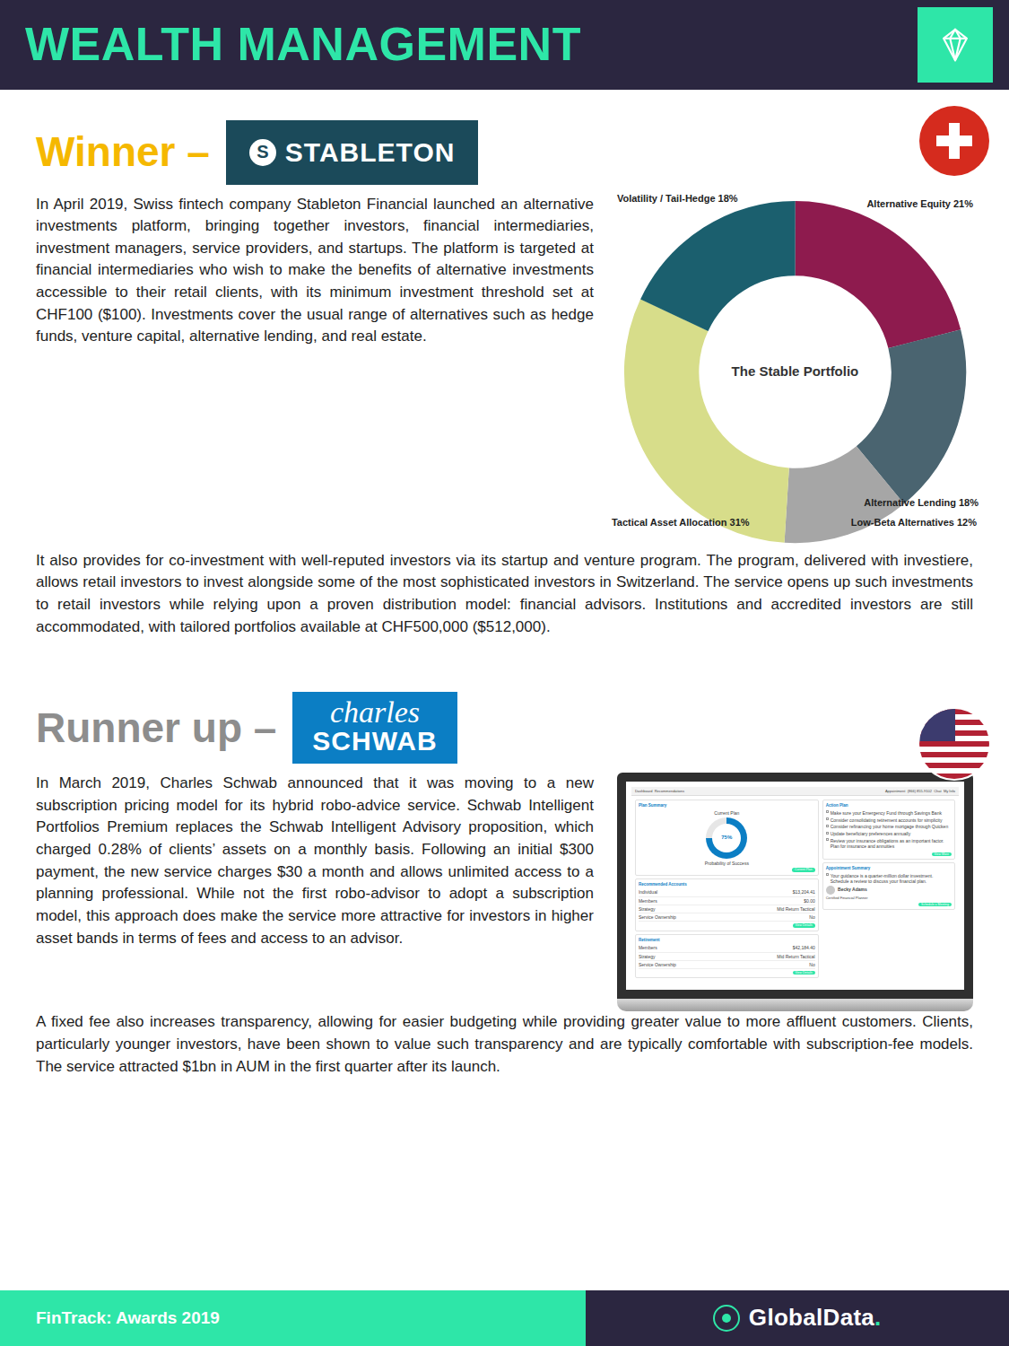WEALTH MANAGEMENT
Winner –
STABLETON
In April 2019, Swiss fintech company Stableton Financial launched an alternative investments platform, bringing together investors, financial intermediaries, investment managers, service providers, and startups. The platform is targeted at financial intermediaries who wish to make the benefits of alternative investments accessible to their retail clients, with its minimum investment threshold set at CHF100 ($100). Investments cover the usual range of alternatives such as hedge funds, venture capital, alternative lending, and real estate.
The Stable Portfolio Volatility / Tail-Hedge 18% Alternative Equity 21% Alternative Lending 18% Low-Beta Alternatives 12% Tactical Asset Allocation 31%
It also provides for co-investment with well-reputed investors via its startup and venture program. The program, delivered with investiere, allows retail investors to invest alongside some of the most sophisticated investors in Switzerland. The service opens up such investments to retail investors while relying upon a proven distribution model: financial advisors. Institutions and accredited investors are still accommodated, with tailored portfolios available at CHF500,000 ($512,000).
Runner up –
charles SCHWAB
In March 2019, Charles Schwab announced that it was moving to a new subscription pricing model for its hybrid robo-advice service. Schwab Intelligent Portfolios Premium replaces the Schwab Intelligent Advisory proposition, which charged 0.28% of clients’ assets on a monthly basis. Following an initial $300 payment, the new service charges $30 a month and allows unlimited access to a planning professional. While not the first robo-advisor to adopt a subscription model, this approach does make the service more attractive for investors in higher asset bands in terms of fees and access to an advisor.
Dashboard Recommendations Appointment (866) 855-9102 Chat My Info
Plan Summary
Current Plan
Probability of Success
Current Plan
Recommended Accounts
Individual$13,204.41
Members$0.00
Strategy Mid Return Tactical
Service Ownership No
View Details
Retirement
Members$42,184.40
Strategy Mid Return Tactical
Service Ownership No
View Details
Action Plan
Make sure your Emergency Fund through Savings Bank
Consider consolidating retirement accounts for simplicity
Consider refinancing your home mortgage through Quicken
Update beneficiary preferences annually
Review your insurance obligations as an important factor. Plan for insurance and annuities
View More
Appointment Summary
Your guidance is a quarter-million dollar investment. Schedule a review to discuss your financial plan.
Becky Adams
Certified Financial Planner
Schedule a Meeting
A fixed fee also increases transparency, allowing for easier budgeting while providing greater value to more affluent customers. Clients, particularly younger investors, have been shown to value such transparency and are typically comfortable with subscription-fee models. The service attracted $1bn in AUM in the first quarter after its launch.
FinTrack: Awards 2019
GlobalData.